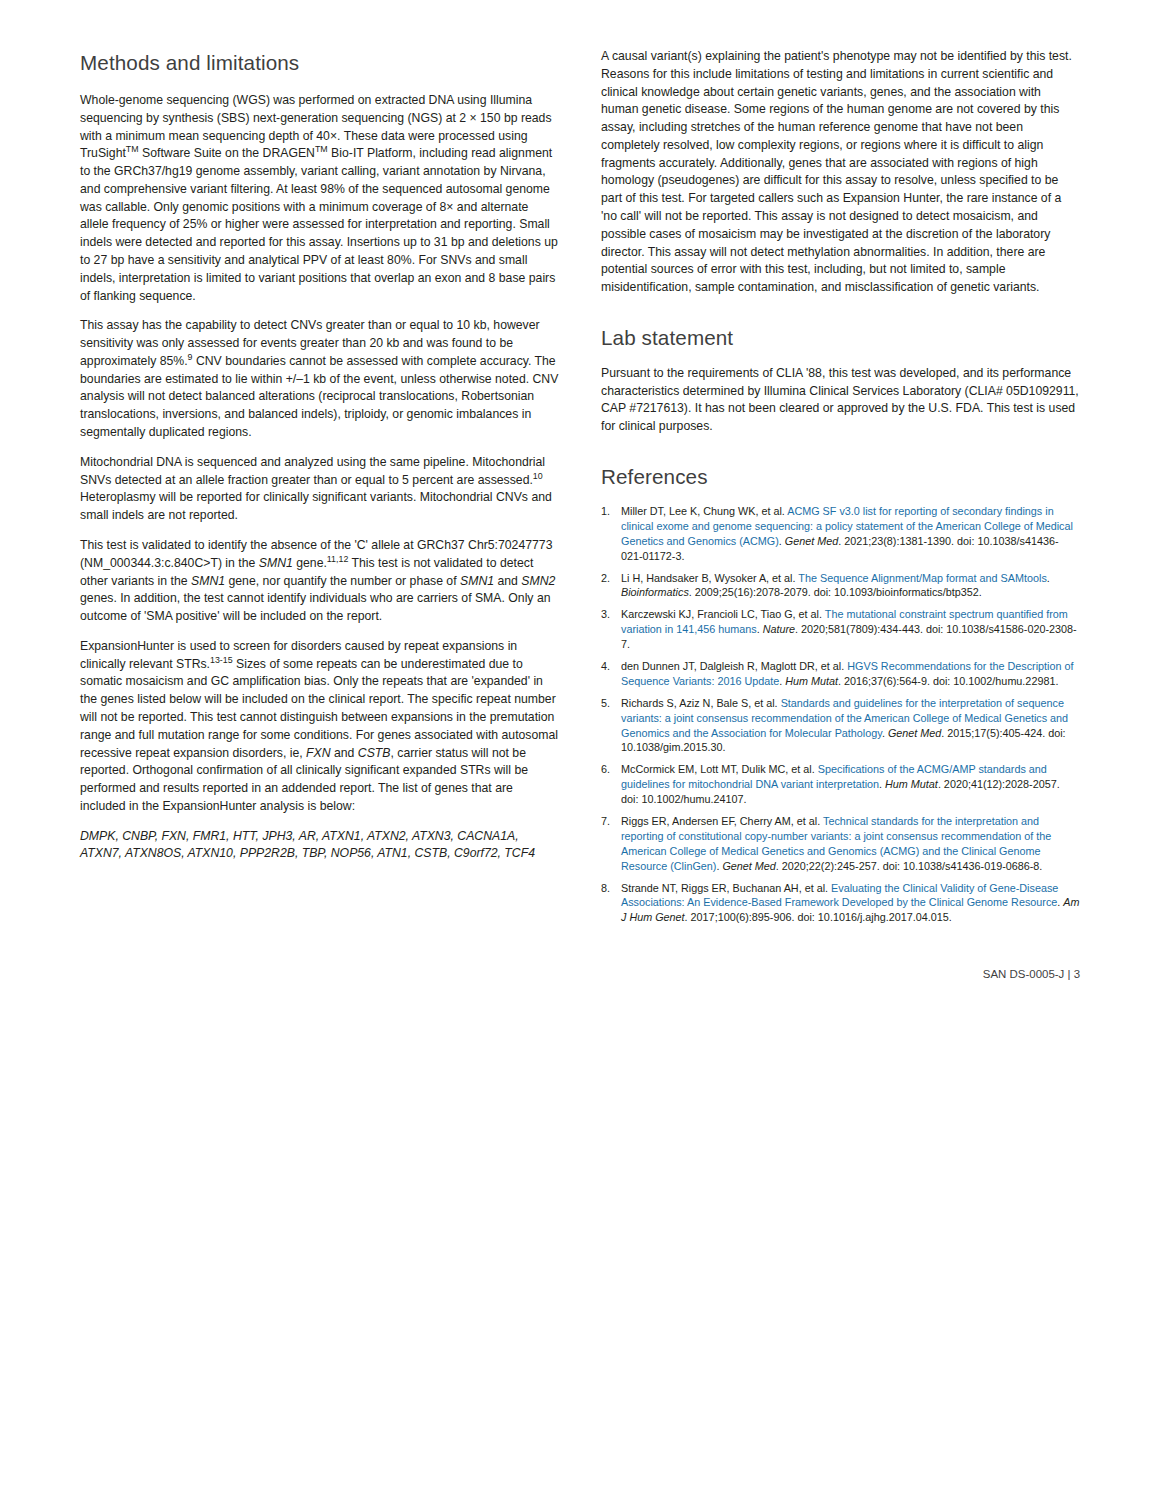Methods and limitations
Whole-genome sequencing (WGS) was performed on extracted DNA using Illumina sequencing by synthesis (SBS) next-generation sequencing (NGS) at 2 × 150 bp reads with a minimum mean sequencing depth of 40×. These data were processed using TruSightTM Software Suite on the DRAGENTM Bio-IT Platform, including read alignment to the GRCh37/hg19 genome assembly, variant calling, variant annotation by Nirvana, and comprehensive variant filtering. At least 98% of the sequenced autosomal genome was callable. Only genomic positions with a minimum coverage of 8× and alternate allele frequency of 25% or higher were assessed for interpretation and reporting. Small indels were detected and reported for this assay. Insertions up to 31 bp and deletions up to 27 bp have a sensitivity and analytical PPV of at least 80%. For SNVs and small indels, interpretation is limited to variant positions that overlap an exon and 8 base pairs of flanking sequence.
This assay has the capability to detect CNVs greater than or equal to 10 kb, however sensitivity was only assessed for events greater than 20 kb and was found to be approximately 85%.9 CNV boundaries cannot be assessed with complete accuracy. The boundaries are estimated to lie within +/–1 kb of the event, unless otherwise noted. CNV analysis will not detect balanced alterations (reciprocal translocations, Robertsonian translocations, inversions, and balanced indels), triploidy, or genomic imbalances in segmentally duplicated regions.
Mitochondrial DNA is sequenced and analyzed using the same pipeline. Mitochondrial SNVs detected at an allele fraction greater than or equal to 5 percent are assessed.10 Heteroplasmy will be reported for clinically significant variants. Mitochondrial CNVs and small indels are not reported.
This test is validated to identify the absence of the 'C' allele at GRCh37 Chr5:70247773 (NM_000344.3:c.840C>T) in the SMN1 gene.11,12 This test is not validated to detect other variants in the SMN1 gene, nor quantify the number or phase of SMN1 and SMN2 genes. In addition, the test cannot identify individuals who are carriers of SMA. Only an outcome of 'SMA positive' will be included on the report.
ExpansionHunter is used to screen for disorders caused by repeat expansions in clinically relevant STRs.13-15 Sizes of some repeats can be underestimated due to somatic mosaicism and GC amplification bias. Only the repeats that are 'expanded' in the genes listed below will be included on the clinical report. The specific repeat number will not be reported. This test cannot distinguish between expansions in the premutation range and full mutation range for some conditions. For genes associated with autosomal recessive repeat expansion disorders, ie, FXN and CSTB, carrier status will not be reported. Orthogonal confirmation of all clinically significant expanded STRs will be performed and results reported in an addended report. The list of genes that are included in the ExpansionHunter analysis is below:
DMPK, CNBP, FXN, FMR1, HTT, JPH3, AR, ATXN1, ATXN2, ATXN3, CACNA1A, ATXN7, ATXN8OS, ATXN10, PPP2R2B, TBP, NOP56, ATN1, CSTB, C9orf72, TCF4
A causal variant(s) explaining the patient's phenotype may not be identified by this test. Reasons for this include limitations of testing and limitations in current scientific and clinical knowledge about certain genetic variants, genes, and the association with human genetic disease. Some regions of the human genome are not covered by this assay, including stretches of the human reference genome that have not been completely resolved, low complexity regions, or regions where it is difficult to align fragments accurately. Additionally, genes that are associated with regions of high homology (pseudogenes) are difficult for this assay to resolve, unless specified to be part of this test. For targeted callers such as Expansion Hunter, the rare instance of a 'no call' will not be reported. This assay is not designed to detect mosaicism, and possible cases of mosaicism may be investigated at the discretion of the laboratory director. This assay will not detect methylation abnormalities. In addition, there are potential sources of error with this test, including, but not limited to, sample misidentification, sample contamination, and misclassification of genetic variants.
Lab statement
Pursuant to the requirements of CLIA '88, this test was developed, and its performance characteristics determined by Illumina Clinical Services Laboratory (CLIA# 05D1092911, CAP #7217613). It has not been cleared or approved by the U.S. FDA. This test is used for clinical purposes.
References
Miller DT, Lee K, Chung WK, et al. ACMG SF v3.0 list for reporting of secondary findings in clinical exome and genome sequencing: a policy statement of the American College of Medical Genetics and Genomics (ACMG). Genet Med. 2021;23(8):1381-1390. doi: 10.1038/s41436-021-01172-3.
Li H, Handsaker B, Wysoker A, et al. The Sequence Alignment/Map format and SAMtools. Bioinformatics. 2009;25(16):2078-2079. doi: 10.1093/bioinformatics/btp352.
Karczewski KJ, Francioli LC, Tiao G, et al. The mutational constraint spectrum quantified from variation in 141,456 humans. Nature. 2020;581(7809):434-443. doi: 10.1038/s41586-020-2308-7.
den Dunnen JT, Dalgleish R, Maglott DR, et al. HGVS Recommendations for the Description of Sequence Variants: 2016 Update. Hum Mutat. 2016;37(6):564-9. doi: 10.1002/humu.22981.
Richards S, Aziz N, Bale S, et al. Standards and guidelines for the interpretation of sequence variants: a joint consensus recommendation of the American College of Medical Genetics and Genomics and the Association for Molecular Pathology. Genet Med. 2015;17(5):405-424. doi: 10.1038/gim.2015.30.
McCormick EM, Lott MT, Dulik MC, et al. Specifications of the ACMG/AMP standards and guidelines for mitochondrial DNA variant interpretation. Hum Mutat. 2020;41(12):2028-2057. doi: 10.1002/humu.24107.
Riggs ER, Andersen EF, Cherry AM, et al. Technical standards for the interpretation and reporting of constitutional copy-number variants: a joint consensus recommendation of the American College of Medical Genetics and Genomics (ACMG) and the Clinical Genome Resource (ClinGen). Genet Med. 2020;22(2):245-257. doi: 10.1038/s41436-019-0686-8.
Strande NT, Riggs ER, Buchanan AH, et al. Evaluating the Clinical Validity of Gene-Disease Associations: An Evidence-Based Framework Developed by the Clinical Genome Resource. Am J Hum Genet. 2017;100(6):895-906. doi: 10.1016/j.ajhg.2017.04.015.
SAN DS-0005-J | 3